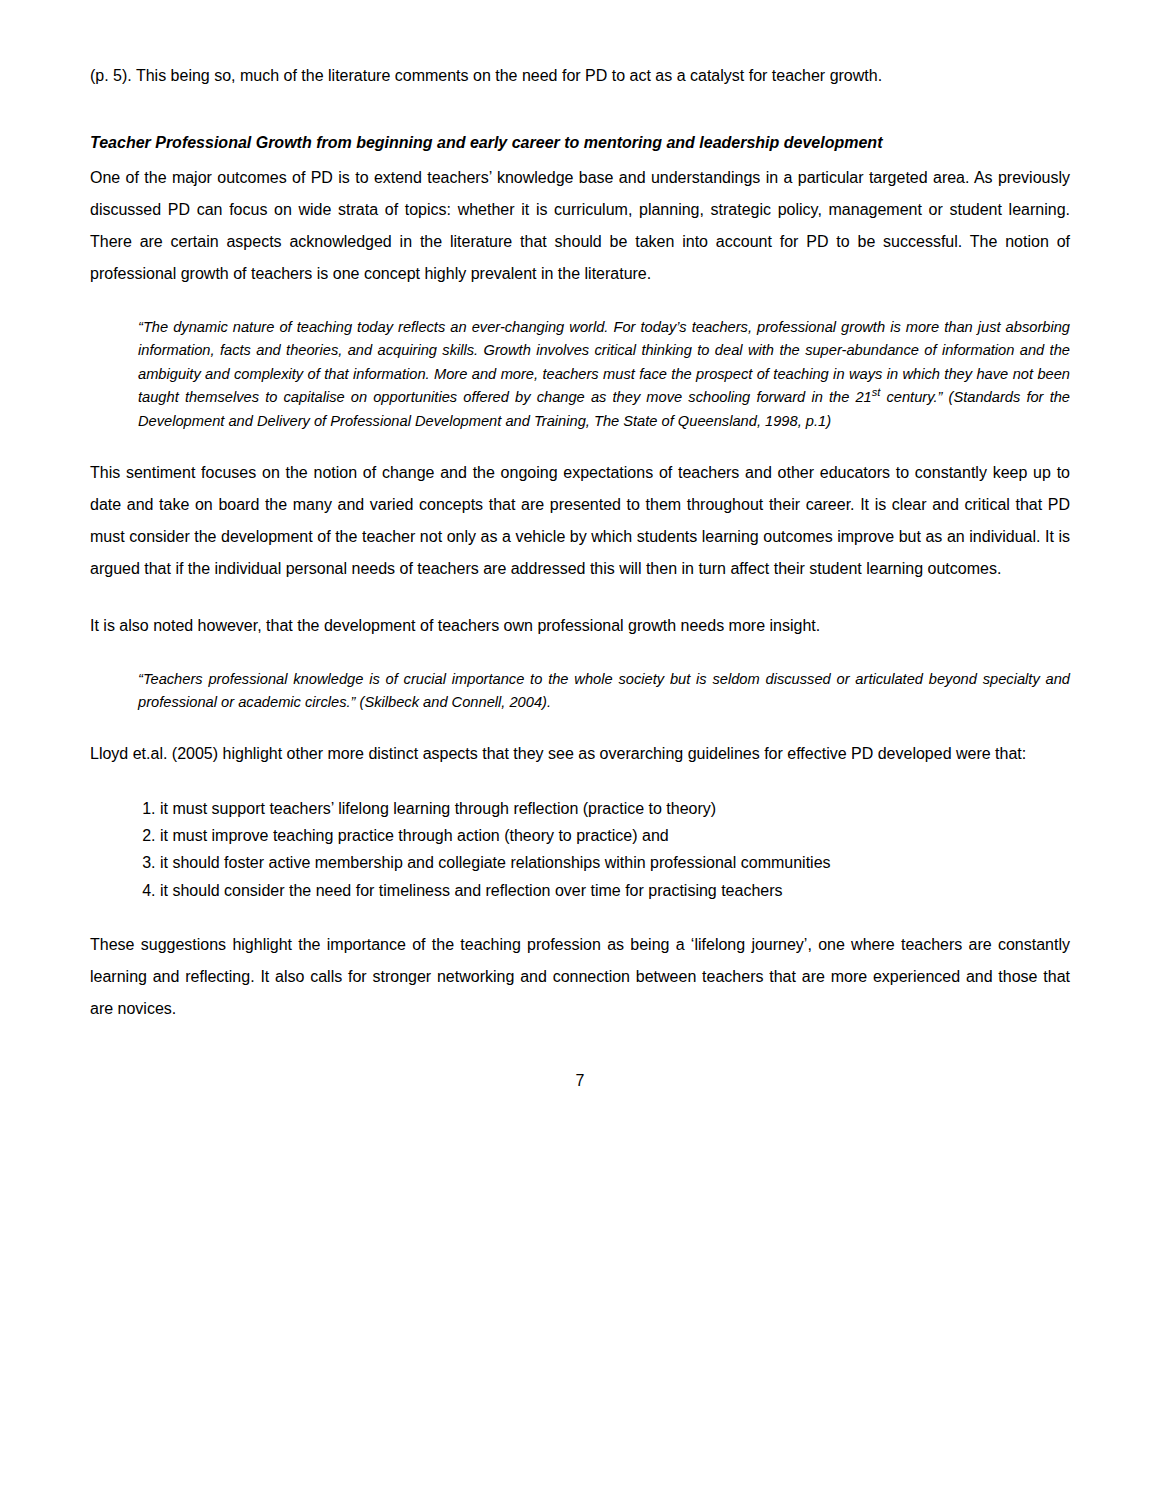(p. 5). This being so, much of the literature comments on the need for PD to act as a catalyst for teacher growth.
Teacher Professional Growth from beginning and early career to mentoring and leadership development
One of the major outcomes of PD is to extend teachers’ knowledge base and understandings in a particular targeted area. As previously discussed PD can focus on wide strata of topics: whether it is curriculum, planning, strategic policy, management or student learning. There are certain aspects acknowledged in the literature that should be taken into account for PD to be successful. The notion of professional growth of teachers is one concept highly prevalent in the literature.
“The dynamic nature of teaching today reflects an ever-changing world. For today’s teachers, professional growth is more than just absorbing information, facts and theories, and acquiring skills. Growth involves critical thinking to deal with the super-abundance of information and the ambiguity and complexity of that information. More and more, teachers must face the prospect of teaching in ways in which they have not been taught themselves to capitalise on opportunities offered by change as they move schooling forward in the 21st century.” (Standards for the Development and Delivery of Professional Development and Training, The State of Queensland, 1998, p.1)
This sentiment focuses on the notion of change and the ongoing expectations of teachers and other educators to constantly keep up to date and take on board the many and varied concepts that are presented to them throughout their career. It is clear and critical that PD must consider the development of the teacher not only as a vehicle by which students learning outcomes improve but as an individual. It is argued that if the individual personal needs of teachers are addressed this will then in turn affect their student learning outcomes.
It is also noted however, that the development of teachers own professional growth needs more insight.
“Teachers professional knowledge is of crucial importance to the whole society but is seldom discussed or articulated beyond specialty and professional or academic circles.” (Skilbeck and Connell, 2004).
Lloyd et.al. (2005) highlight other more distinct aspects that they see as overarching guidelines for effective PD developed were that:
it must support teachers’ lifelong learning through reflection (practice to theory)
it must improve teaching practice through action (theory to practice) and
it should foster active membership and collegiate relationships within professional communities
it should consider the need for timeliness and reflection over time for practising teachers
These suggestions highlight the importance of the teaching profession as being a ‘lifelong journey’, one where teachers are constantly learning and reflecting. It also calls for stronger networking and connection between teachers that are more experienced and those that are novices.
7